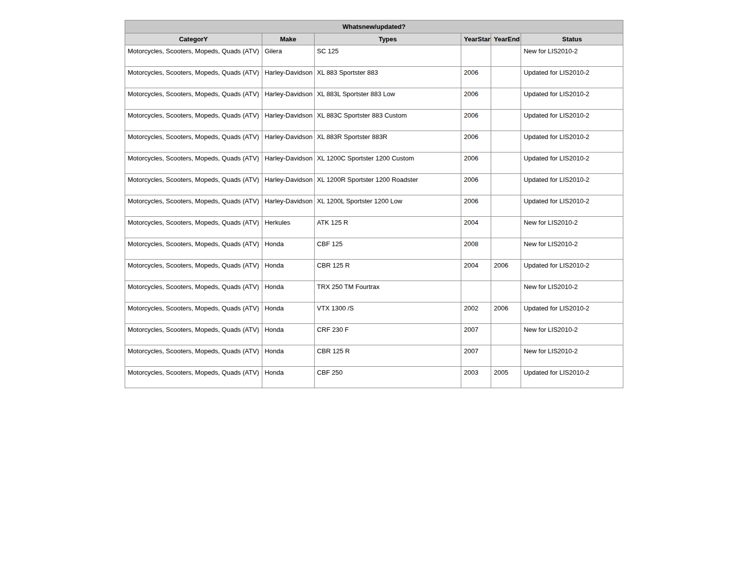Whatsnew/updated?
| CategorY | Make | Types | YearStart | YearEnd | Status |
| --- | --- | --- | --- | --- | --- |
| Motorcycles, Scooters, Mopeds, Quads (ATV) | Gilera | SC 125 | | | New for LIS2010-2 |
| Motorcycles, Scooters, Mopeds, Quads (ATV) | Harley-Davidson | XL 883 Sportster 883 | 2006 | | Updated for LIS2010-2 |
| Motorcycles, Scooters, Mopeds, Quads (ATV) | Harley-Davidson | XL 883L Sportster 883 Low | 2006 | | Updated for LIS2010-2 |
| Motorcycles, Scooters, Mopeds, Quads (ATV) | Harley-Davidson | XL 883C Sportster 883 Custom | 2006 | | Updated for LIS2010-2 |
| Motorcycles, Scooters, Mopeds, Quads (ATV) | Harley-Davidson | XL 883R Sportster 883R | 2006 | | Updated for LIS2010-2 |
| Motorcycles, Scooters, Mopeds, Quads (ATV) | Harley-Davidson | XL 1200C Sportster 1200 Custom | 2006 | | Updated for LIS2010-2 |
| Motorcycles, Scooters, Mopeds, Quads (ATV) | Harley-Davidson | XL 1200R Sportster 1200 Roadster | 2006 | | Updated for LIS2010-2 |
| Motorcycles, Scooters, Mopeds, Quads (ATV) | Harley-Davidson | XL 1200L Sportster 1200 Low | 2006 | | Updated for LIS2010-2 |
| Motorcycles, Scooters, Mopeds, Quads (ATV) | Herkules | ATK 125 R | 2004 | | New for LIS2010-2 |
| Motorcycles, Scooters, Mopeds, Quads (ATV) | Honda | CBF 125 | 2008 | | New for LIS2010-2 |
| Motorcycles, Scooters, Mopeds, Quads (ATV) | Honda | CBR 125 R | 2004 | 2006 | Updated for LIS2010-2 |
| Motorcycles, Scooters, Mopeds, Quads (ATV) | Honda | TRX 250 TM Fourtrax | | | New for LIS2010-2 |
| Motorcycles, Scooters, Mopeds, Quads (ATV) | Honda | VTX 1300 /S | 2002 | 2006 | Updated for LIS2010-2 |
| Motorcycles, Scooters, Mopeds, Quads (ATV) | Honda | CRF 230 F | 2007 | | New for LIS2010-2 |
| Motorcycles, Scooters, Mopeds, Quads (ATV) | Honda | CBR 125 R | 2007 | | New for LIS2010-2 |
| Motorcycles, Scooters, Mopeds, Quads (ATV) | Honda | CBF 250 | 2003 | 2005 | Updated for LIS2010-2 |